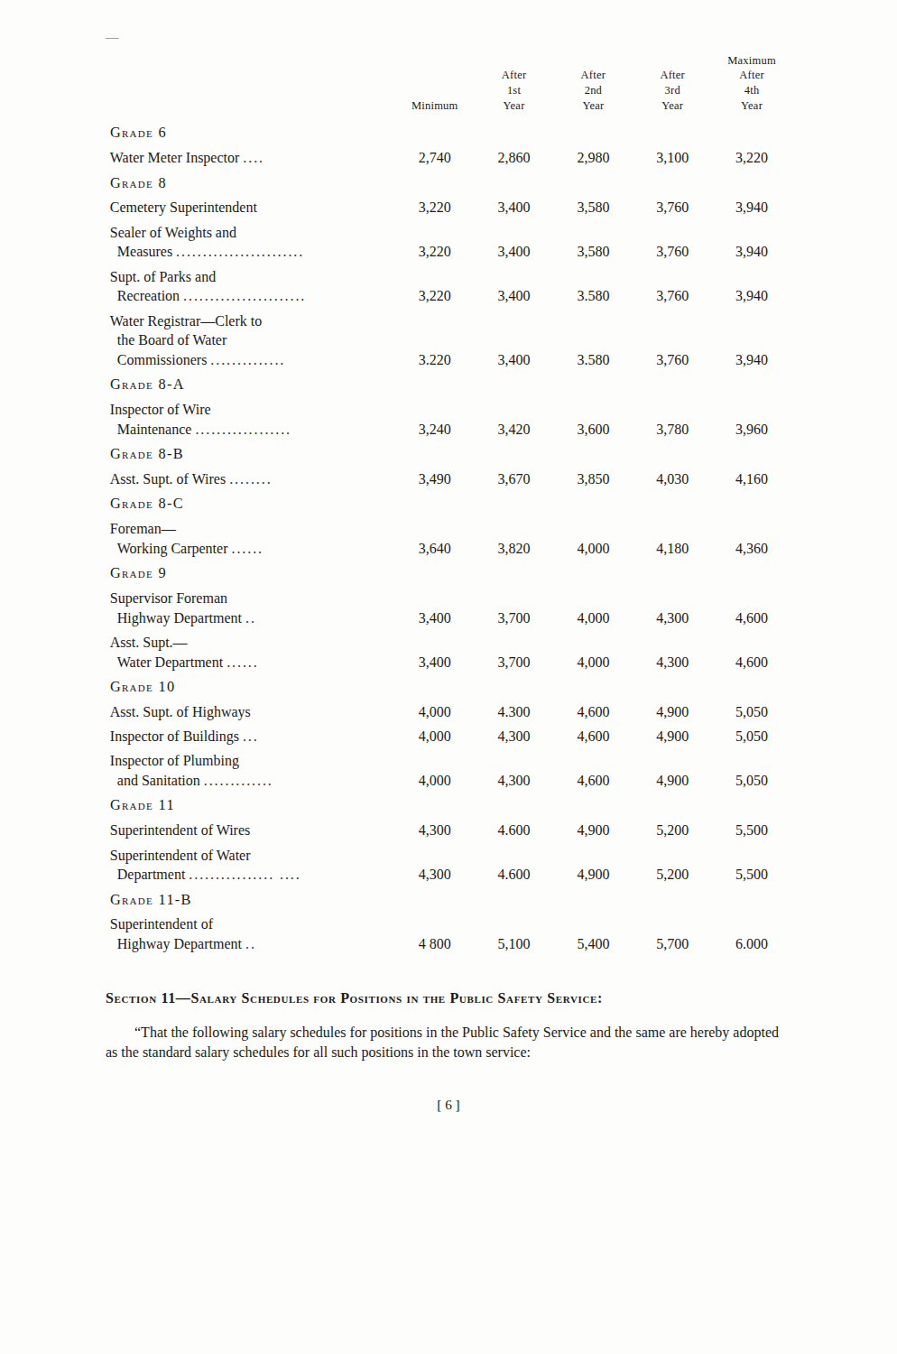—
| | Minimum | After 1st Year | After 2nd Year | After 3rd Year | Maximum After 4th Year |
| --- | --- | --- | --- | --- | --- |
| Grade 6 |
| Water Meter Inspector .... | 2,740 | 2,860 | 2,980 | 3,100 | 3,220 |
| Grade 8 |
| Cemetery Superintendent | 3,220 | 3,400 | 3,580 | 3,760 | 3,940 |
| Sealer of Weights and Measures ........................ | 3,220 | 3,400 | 3,580 | 3,760 | 3,940 |
| Supt. of Parks and Recreation ....................... | 3,220 | 3,400 | 3.580 | 3,760 | 3,940 |
| Water Registrar—Clerk to the Board of Water Commissioners .............. | 3.220 | 3,400 | 3.580 | 3,760 | 3,940 |
| Grade 8-A |
| Inspector of Wire Maintenance .................. | 3,240 | 3,420 | 3,600 | 3,780 | 3,960 |
| Grade 8-B |
| Asst. Supt. of Wires ........ | 3,490 | 3,670 | 3,850 | 4,030 | 4,160 |
| Grade 8-C |
| Foreman— Working Carpenter ...... | 3,640 | 3,820 | 4,000 | 4,180 | 4,360 |
| Grade 9 |
| Supervisor Foreman Highway Department .. | 3,400 | 3,700 | 4,000 | 4,300 | 4,600 |
| Asst. Supt.— Water Department ...... | 3,400 | 3,700 | 4,000 | 4,300 | 4,600 |
| Grade 10 |
| Asst. Supt. of Highways | 4,000 | 4.300 | 4,600 | 4,900 | 5,050 |
| Inspector of Buildings ... | 4,000 | 4,300 | 4,600 | 4,900 | 5,050 |
| Inspector of Plumbing and Sanitation ............. | 4,000 | 4,300 | 4,600 | 4,900 | 5,050 |
| Grade 11 |
| Superintendent of Wires | 4,300 | 4.600 | 4,900 | 5,200 | 5,500 |
| Superintendent of Water Department ................ .... | 4,300 | 4.600 | 4,900 | 5,200 | 5,500 |
| Grade 11-B |
| Superintendent of Highway Department .. | 4 800 | 5,100 | 5,400 | 5,700 | 6.000 |
Section 11—Salary Schedules for Positions in the Public Safety Service:
“That the following salary schedules for positions in the Public Safety Service and the same are hereby adopted as the standard salary schedules for all such positions in the town service:
[ 6 ]